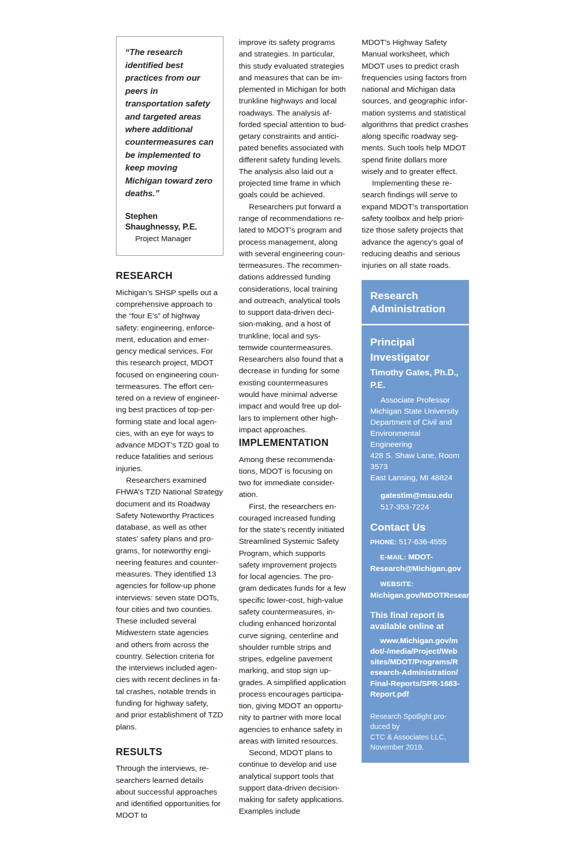“The research identified best practices from our peers in transportation safety and targeted areas where additional countermeasures can be implemented to keep moving Michigan toward zero deaths.”
Stephen Shaughnessy, P.E.
Project Manager
Research
Michigan’s SHSP spells out a comprehensive approach to the “four E’s” of highway safety: engineering, enforcement, education and emergency medical services. For this research project, MDOT focused on engineering countermeasures. The effort centered on a review of engineering best practices of top-performing state and local agencies, with an eye for ways to advance MDOT’s TZD goal to reduce fatalities and serious injuries.
Researchers examined FHWA’s TZD National Strategy document and its Roadway Safety Noteworthy Practices database, as well as other states’ safety plans and programs, for noteworthy engineering features and countermeasures. They identified 13 agencies for follow-up phone interviews: seven state DOTs, four cities and two counties. These included several Midwestern state agencies and others from across the country. Selection criteria for the interviews included agencies with recent declines in fatal crashes, notable trends in funding for highway safety, and prior establishment of TZD plans.
Results
Through the interviews, researchers learned details about successful approaches and identified opportunities for MDOT to
improve its safety programs and strategies. In particular, this study evaluated strategies and measures that can be implemented in Michigan for both trunkline highways and local roadways. The analysis afforded special attention to budgetary constraints and anticipated benefits associated with different safety funding levels. The analysis also laid out a projected time frame in which goals could be achieved.
Researchers put forward a range of recommendations related to MDOT’s program and process management, along with several engineering countermeasures. The recommendations addressed funding considerations, local training and outreach, analytical tools to support data-driven decision-making, and a host of trunkline, local and systemwide countermeasures. Researchers also found that a decrease in funding for some existing countermeasures would have minimal adverse impact and would free up dollars to implement other high-impact approaches.
Implementation
Among these recommendations, MDOT is focusing on two for immediate consider­ation.
First, the researchers encouraged increased funding for the state’s recently initiated Streamlined Systemic Safety Program, which supports safety improve­ment projects for local agencies. The program dedicates funds for a few specific lower-cost, high-value safety counter­measures, including enhanced horizontal curve signing, centerline and shoulder rumble strips and stripes, edgeline pave­ment marking, and stop sign upgrades. A simplified application process encourages participation, giving MDOT an opportunity to partner with more local agencies to enhance safety in areas with limited resources.
Second, MDOT plans to continue to develop and use analytical support tools that support data-driven decision-making for safety applications. Examples include
MDOT’s Highway Safety Manual worksheet, which MDOT uses to predict crash frequencies using factors from national and Michigan data sources, and geographic information systems and statistical algo­rithms that predict crashes along specific roadway segments. Such tools help MDOT spend finite dollars more wisely and to greater effect.
Implementing these research findings will serve to expand MDOT’s transportation safety toolbox and help prioritize those safety projects that advance the agency’s goal of reducing deaths and serious injuries on all state roads.
Research Administration
Principal Investigator
Timothy Gates, Ph.D., P.E.
Associate Professor
Michigan State University
Department of Civil and
Environmental Engineering
428 S. Shaw Lane, Room 3573
East Lansing, MI 48824
gatestim@msu.edu
517-353-7224
Contact Us
PHONE: 517-636-4555
E-MAIL: MDOT-Research@Michigan.gov
WEBSITE: Michigan.gov/MDOTResearch
This final report is available online at
www.Michigan.gov/mdot/-/media/Project/Websites/MDOT/Programs/Research-Administration/Final-Reports/SPR-1683-Report.pdf
Research Spotlight produced by
CTC & Associates LLC, November 2019.